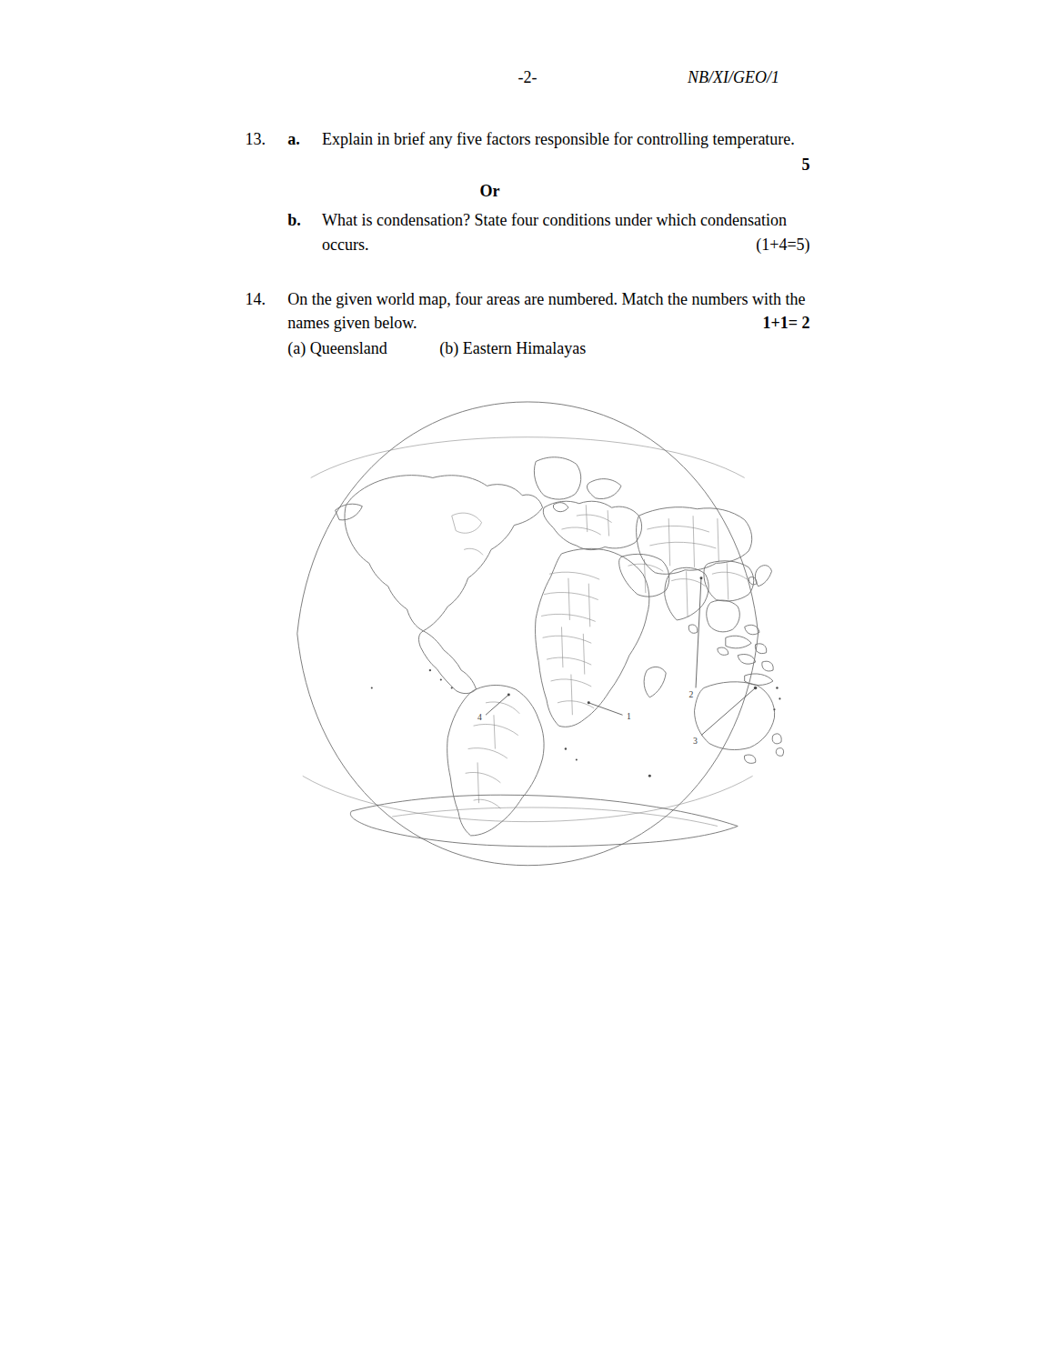-2- NB/XI/GEO/1
13. a. Explain in brief any five factors responsible for controlling temperature. 5 Or b. What is condensation? State four conditions under which condensation
occurs. (1+4=5)
14. On the given world map, four areas are numbered. Match the numbers with the names given below. 1+1= 2 (a) Queensland(b) Eastern Himalayas
1 2 3 4